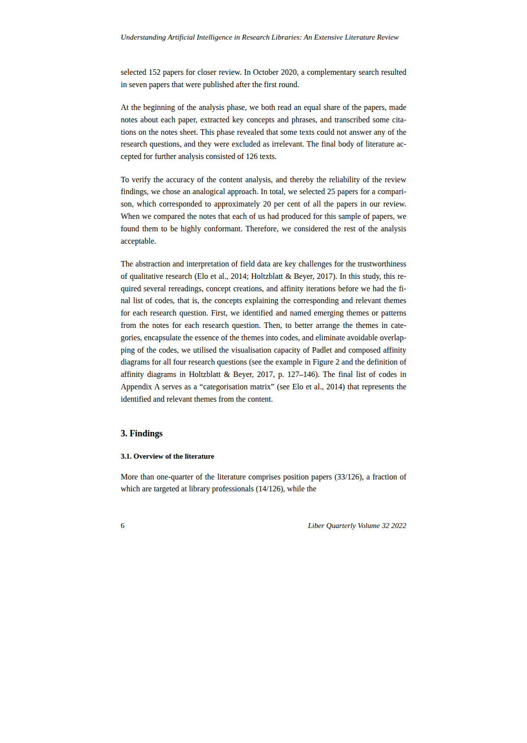Understanding Artificial Intelligence in Research Libraries: An Extensive Literature Review
selected 152 papers for closer review. In October 2020, a complementary search resulted in seven papers that were published after the first round.
At the beginning of the analysis phase, we both read an equal share of the papers, made notes about each paper, extracted key concepts and phrases, and transcribed some citations on the notes sheet. This phase revealed that some texts could not answer any of the research questions, and they were excluded as irrelevant. The final body of literature accepted for further analysis consisted of 126 texts.
To verify the accuracy of the content analysis, and thereby the reliability of the review findings, we chose an analogical approach. In total, we selected 25 papers for a comparison, which corresponded to approximately 20 per cent of all the papers in our review. When we compared the notes that each of us had produced for this sample of papers, we found them to be highly conformant. Therefore, we considered the rest of the analysis acceptable.
The abstraction and interpretation of field data are key challenges for the trustworthiness of qualitative research (Elo et al., 2014; Holtzblatt & Beyer, 2017). In this study, this required several rereadings, concept creations, and affinity iterations before we had the final list of codes, that is, the concepts explaining the corresponding and relevant themes for each research question. First, we identified and named emerging themes or patterns from the notes for each research question. Then, to better arrange the themes in categories, encapsulate the essence of the themes into codes, and eliminate avoidable overlapping of the codes, we utilised the visualisation capacity of Padlet and composed affinity diagrams for all four research questions (see the example in Figure 2 and the definition of affinity diagrams in Holtzblatt & Beyer, 2017, p. 127–146). The final list of codes in Appendix A serves as a “categorisation matrix” (see Elo et al., 2014) that represents the identified and relevant themes from the content.
3. Findings
3.1. Overview of the literature
More than one-quarter of the literature comprises position papers (33/126), a fraction of which are targeted at library professionals (14/126), while the
6 Liber Quarterly Volume 32 2022